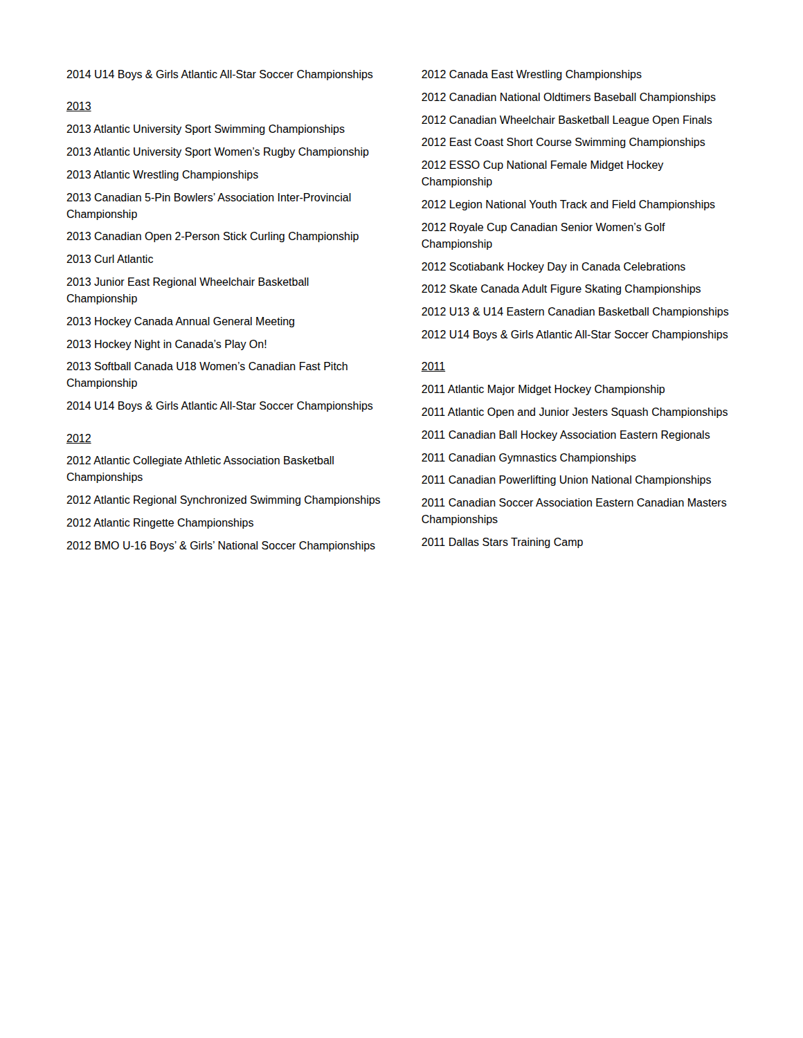2014 U14 Boys & Girls Atlantic All-Star Soccer Championships
2013
2013 Atlantic University Sport Swimming Championships
2013 Atlantic University Sport Women’s Rugby Championship
2013 Atlantic Wrestling Championships
2013 Canadian 5-Pin Bowlers’ Association Inter-Provincial Championship
2013 Canadian Open 2-Person Stick Curling Championship
2013 Curl Atlantic
2013 Junior East Regional Wheelchair Basketball Championship
2013 Hockey Canada Annual General Meeting
2013 Hockey Night in Canada’s Play On!
2013 Softball Canada U18 Women’s Canadian Fast Pitch Championship
2014 U14 Boys & Girls Atlantic All-Star Soccer Championships
2012
2012 Atlantic Collegiate Athletic Association Basketball Championships
2012 Atlantic Regional Synchronized Swimming Championships
2012 Atlantic Ringette Championships
2012 BMO U-16 Boys’ & Girls’ National Soccer Championships
2012 Canada East Wrestling Championships
2012 Canadian National Oldtimers Baseball Championships
2012 Canadian Wheelchair Basketball League Open Finals
2012 East Coast Short Course Swimming Championships
2012 ESSO Cup National Female Midget Hockey Championship
2012 Legion National Youth Track and Field Championships
2012 Royale Cup Canadian Senior Women’s Golf Championship
2012 Scotiabank Hockey Day in Canada Celebrations
2012 Skate Canada Adult Figure Skating Championships
2012 U13 & U14 Eastern Canadian Basketball Championships
2012 U14 Boys & Girls Atlantic All-Star Soccer Championships
2011
2011 Atlantic Major Midget Hockey Championship
2011 Atlantic Open and Junior Jesters Squash Championships
2011 Canadian Ball Hockey Association Eastern Regionals
2011 Canadian Gymnastics Championships
2011 Canadian Powerlifting Union National Championships
2011 Canadian Soccer Association Eastern Canadian Masters Championships
2011 Dallas Stars Training Camp